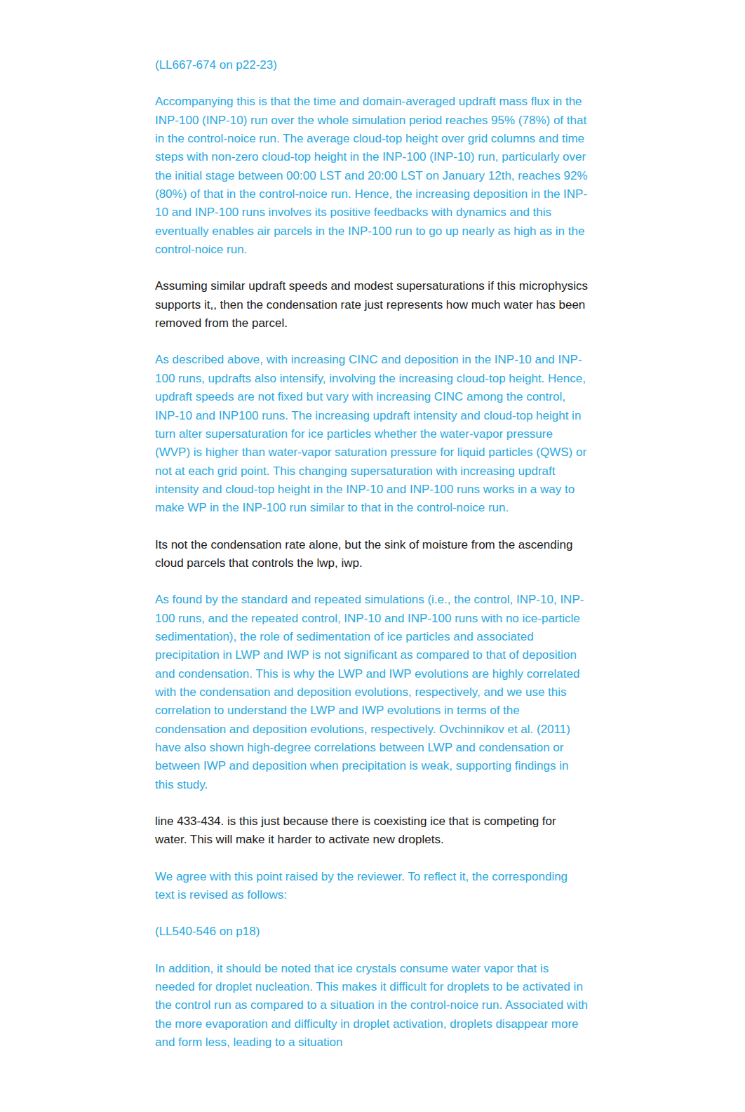(LL667-674 on p22-23)
Accompanying this is that the time and domain-averaged updraft mass flux in the INP-100 (INP-10) run over the whole simulation period reaches 95% (78%) of that in the control-noice run. The average cloud-top height over grid columns and time steps with non-zero cloud-top height in the INP-100 (INP-10) run, particularly over the initial stage between 00:00 LST and 20:00 LST on January 12th, reaches 92% (80%) of that in the control-noice run. Hence, the increasing deposition in the INP-10 and INP-100 runs involves its positive feedbacks with dynamics and this eventually enables air parcels in the INP-100 run to go up nearly as high as in the control-noice run.
Assuming similar updraft speeds and modest supersaturations if this microphysics supports it,, then the condensation rate just represents how much water has been removed from the parcel.
As described above, with increasing CINC and deposition in the INP-10 and INP-100 runs, updrafts also intensify, involving the increasing cloud-top height. Hence, updraft speeds are not fixed but vary with increasing CINC among the control, INP-10 and INP100 runs. The increasing updraft intensity and cloud-top height in turn alter supersaturation for ice particles whether the water-vapor pressure (WVP) is higher than water-vapor saturation pressure for liquid particles (QWS) or not at each grid point. This changing supersaturation with increasing updraft intensity and cloud-top height in the INP-10 and INP-100 runs works in a way to make WP in the INP-100 run similar to that in the control-noice run.
Its not the condensation rate alone, but the sink of moisture from the ascending cloud parcels that controls the lwp, iwp.
As found by the standard and repeated simulations (i.e., the control, INP-10, INP-100 runs, and the repeated control, INP-10 and INP-100 runs with no ice-particle sedimentation), the role of sedimentation of ice particles and associated precipitation in LWP and IWP is not significant as compared to that of deposition and condensation. This is why the LWP and IWP evolutions are highly correlated with the condensation and deposition evolutions, respectively, and we use this correlation to understand the LWP and IWP evolutions in terms of the condensation and deposition evolutions, respectively. Ovchinnikov et al. (2011) have also shown high-degree correlations between LWP and condensation or between IWP and deposition when precipitation is weak, supporting findings in this study.
line 433-434. is this just because there is coexisting ice that is competing for water. This will make it harder to activate new droplets.
We agree with this point raised by the reviewer. To reflect it, the corresponding text is revised as follows:
(LL540-546 on p18)
In addition, it should be noted that ice crystals consume water vapor that is needed for droplet nucleation. This makes it difficult for droplets to be activated in the control run as compared to a situation in the control-noice run. Associated with the more evaporation and difficulty in droplet activation, droplets disappear more and form less, leading to a situation